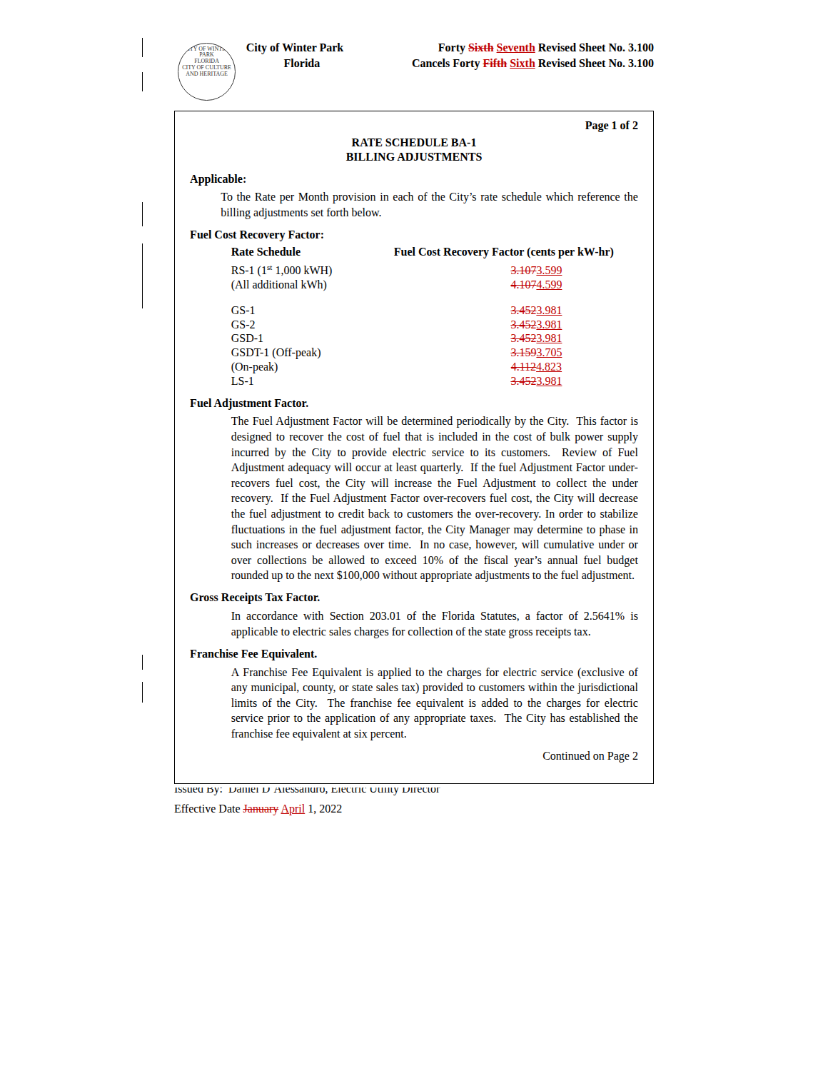CITY OF WINTER PARK
FLORIDA
CITY OF CULTURE AND HERITAGE
City of Winter Park
Forty Sixth Seventh Revised Sheet No. 3.100
Florida
Cancels Forty Fifth Sixth Revised Sheet No. 3.100
Page 1 of 2
RATE SCHEDULE BA-1
BILLING ADJUSTMENTS
Applicable:
To the Rate per Month provision in each of the City’s rate schedule which reference the billing adjustments set forth below.
Fuel Cost Recovery Factor:
| Rate Schedule | Fuel Cost Recovery Factor (cents per kW-hr) |
| --- | --- |
| RS-1 (1 st 1,000 kWH) | 3.107 3.599 |
| (All additional kWh) | 4.107 4.599 |
| GS-1 | 3.452 3.981 |
| GS-2 | 3.452 3.981 |
| GSD-1 | 3.452 3.981 |
| GSDT-1 (Off-peak) | 3.159 3.705 |
| (On-peak) | 4.112 4.823 |
| LS-1 | 3.452 3.981 |
Fuel Adjustment Factor.
The Fuel Adjustment Factor will be determined periodically by the City. This factor is designed to recover the cost of fuel that is included in the cost of bulk power supply incurred by the City to provide electric service to its customers. Review of Fuel Adjustment adequacy will occur at least quarterly. If the fuel Adjustment Factor under-recovers fuel cost, the City will increase the Fuel Adjustment to collect the under recovery. If the Fuel Adjustment Factor over-recovers fuel cost, the City will decrease the fuel adjustment to credit back to customers the over-recovery. In order to stabilize fluctuations in the fuel adjustment factor, the City Manager may determine to phase in such increases or decreases over time. In no case, however, will cumulative under or over collections be allowed to exceed 10% of the fiscal year’s annual fuel budget rounded up to the next $100,000 without appropriate adjustments to the fuel adjustment.
Gross Receipts Tax Factor.
In accordance with Section 203.01 of the Florida Statutes, a factor of 2.5641% is applicable to electric sales charges for collection of the state gross receipts tax.
Franchise Fee Equivalent.
A Franchise Fee Equivalent is applied to the charges for electric service (exclusive of any municipal, county, or state sales tax) provided to customers within the jurisdictional limits of the City. The franchise fee equivalent is added to the charges for electric service prior to the application of any appropriate taxes. The City has established the franchise fee equivalent at six percent.
Continued on Page 2
Issued By: Daniel D’Alessandro, Electric Utility Director
Effective Date January April 1, 2022